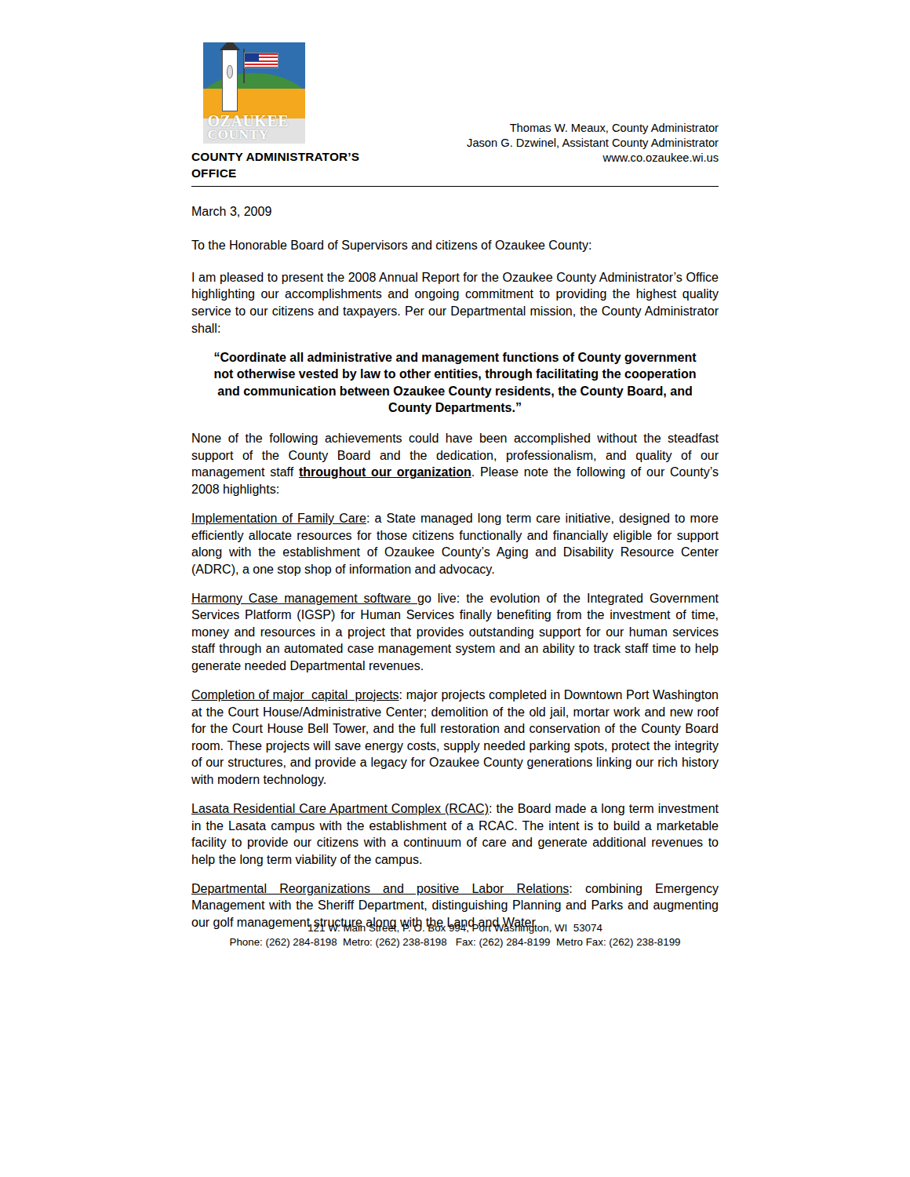OZAUKEE
COUNTY
COUNTY ADMINISTRATOR’S OFFICE
Thomas W. Meaux, County Administrator
Jason G. Dzwinel, Assistant County Administrator
www.co.ozaukee.wi.us
March 3, 2009
To the Honorable Board of Supervisors and citizens of Ozaukee County:
I am pleased to present the 2008 Annual Report for the Ozaukee County Administrator’s Office highlighting our accomplishments and ongoing commitment to providing the highest quality service to our citizens and taxpayers. Per our Departmental mission, the County Administrator shall:
“Coordinate all administrative and management functions of County government not otherwise vested by law to other entities, through facilitating the cooperation and communication between Ozaukee County residents, the County Board, and County Departments.”
None of the following achievements could have been accomplished without the steadfast support of the County Board and the dedication, professionalism, and quality of our management staff throughout our organization. Please note the following of our County’s 2008 highlights:
Implementation of Family Care: a State managed long term care initiative, designed to more efficiently allocate resources for those citizens functionally and financially eligible for support along with the establishment of Ozaukee County’s Aging and Disability Resource Center (ADRC), a one stop shop of information and advocacy.
Harmony Case management software go live: the evolution of the Integrated Government Services Platform (IGSP) for Human Services finally benefiting from the investment of time, money and resources in a project that provides outstanding support for our human services staff through an automated case management system and an ability to track staff time to help generate needed Departmental revenues.
Completion of major capital projects: major projects completed in Downtown Port Washington at the Court House/Administrative Center; demolition of the old jail, mortar work and new roof for the Court House Bell Tower, and the full restoration and conservation of the County Board room. These projects will save energy costs, supply needed parking spots, protect the integrity of our structures, and provide a legacy for Ozaukee County generations linking our rich history with modern technology.
Lasata Residential Care Apartment Complex (RCAC): the Board made a long term investment in the Lasata campus with the establishment of a RCAC. The intent is to build a marketable facility to provide our citizens with a continuum of care and generate additional revenues to help the long term viability of the campus.
Departmental Reorganizations and positive Labor Relations: combining Emergency Management with the Sheriff Department, distinguishing Planning and Parks and augmenting our golf management structure along with the Land and Water
121 W. Main Street, P. O. Box 994, Port Washington, WI 53074
Phone: (262) 284-8198 Metro: (262) 238-8198 Fax: (262) 284-8199 Metro Fax: (262) 238-8199